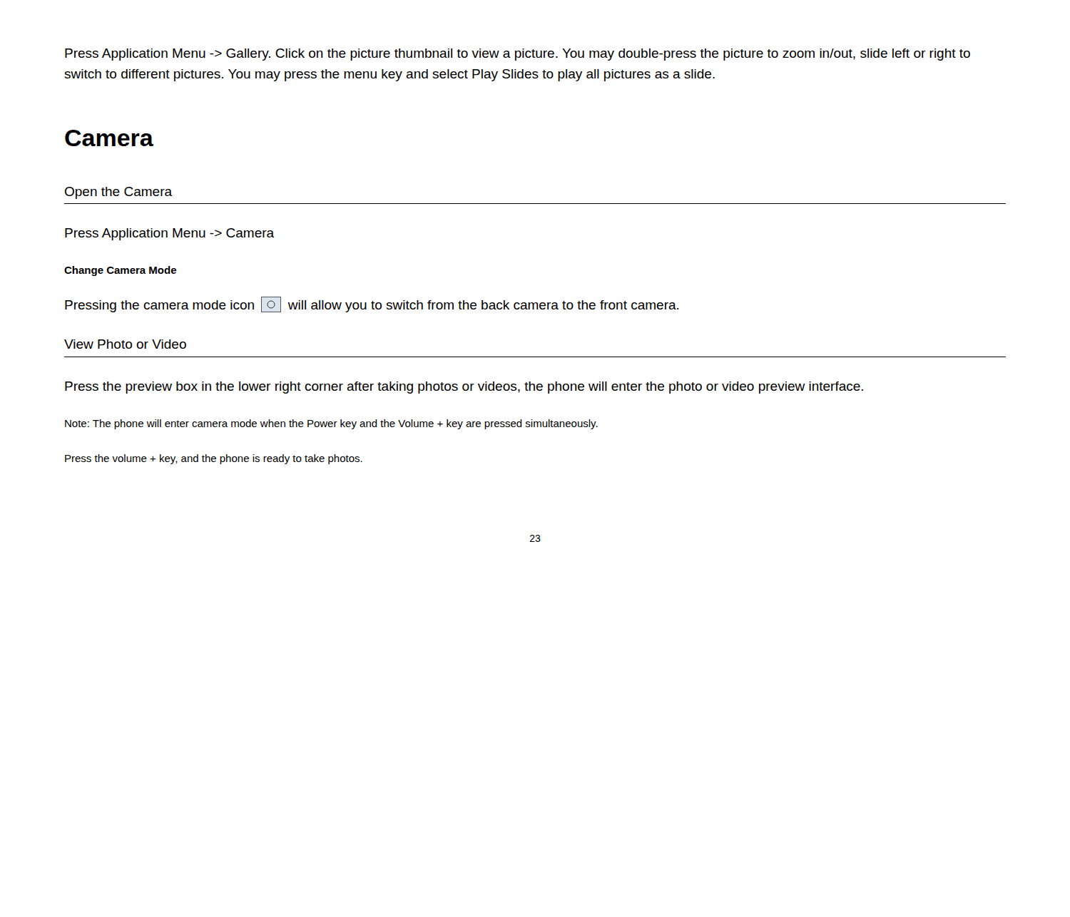Press Application Menu -> Gallery. Click on the picture thumbnail to view a picture. You may double-press the picture to zoom in/out, slide left or right to switch to different pictures. You may press the menu key and select Play Slides to play all pictures as a slide.
Camera
Open the Camera
Press Application Menu -> Camera
Change Camera Mode
Pressing the camera mode icon will allow you to switch from the back camera to the front camera.
View Photo or Video
Press the preview box in the lower right corner after taking photos or videos, the phone will enter the photo or video preview interface.
Note: The phone will enter camera mode when the Power key and the Volume + key are pressed simultaneously.
Press the volume + key, and the phone is ready to take photos.
23